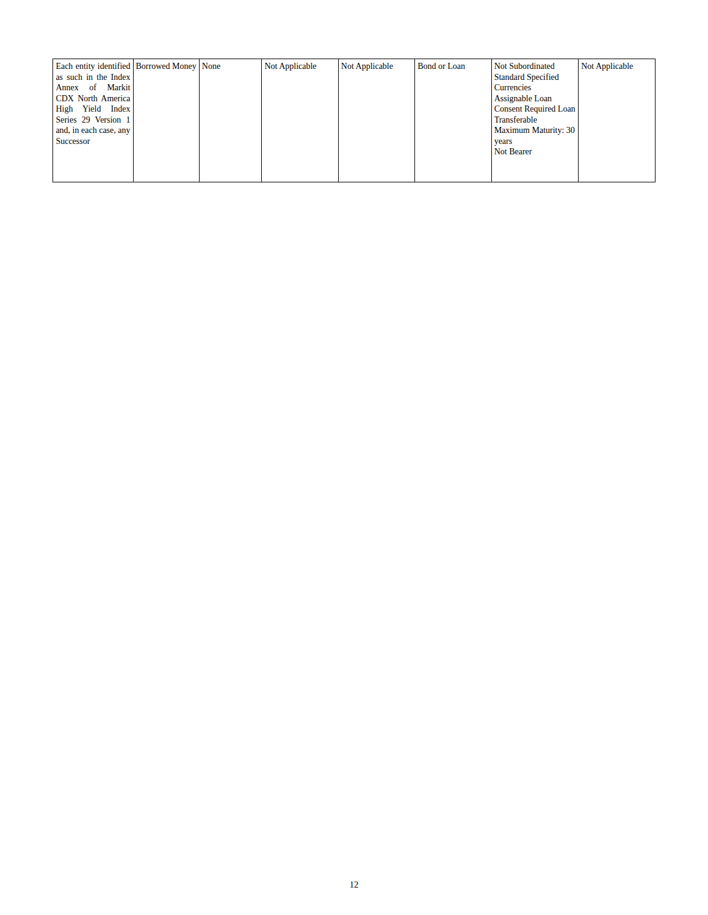| Each entity identified as such in the Index Annex of Markit CDX North America High Yield Index Series 29 Version 1 and, in each case, any Successor | Borrowed Money | None | Not Applicable | Not Applicable | Bond or Loan | Not Subordinated Standard Specified Currencies Assignable Loan Consent Required Loan Transferable Maximum Maturity: 30 years Not Bearer | Not Applicable |
12